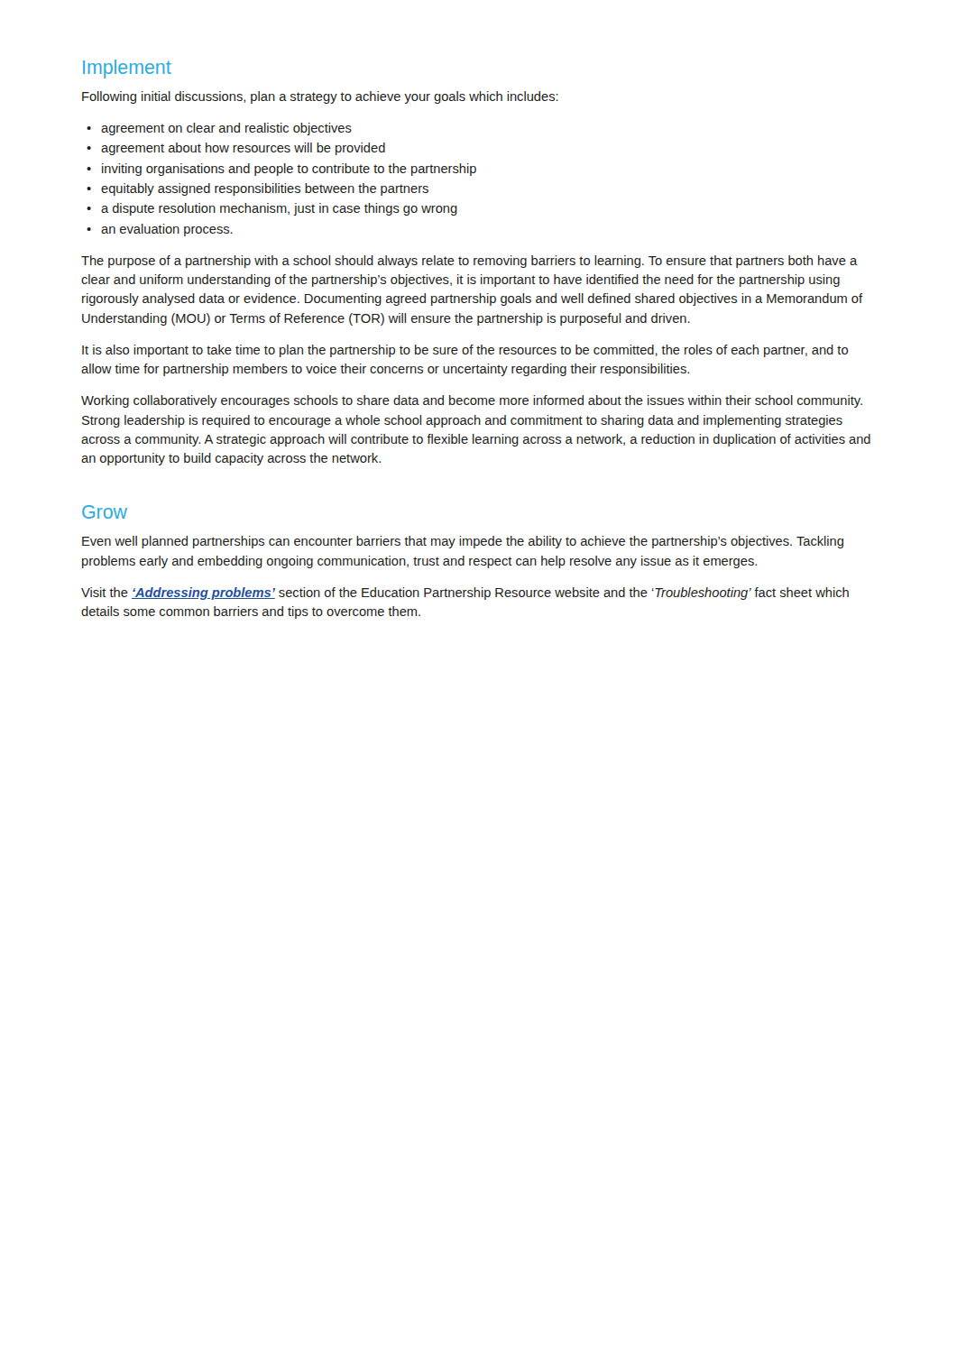Implement
Following initial discussions, plan a strategy to achieve your goals which includes:
agreement on clear and realistic objectives
agreement about how resources will be provided
inviting organisations and people to contribute to the partnership
equitably assigned responsibilities between the partners
a dispute resolution mechanism, just in case things go wrong
an evaluation process.
The purpose of a partnership with a school should always relate to removing barriers to learning. To ensure that partners both have a clear and uniform understanding of the partnership’s objectives, it is important to have identified the need for the partnership using rigorously analysed data or evidence. Documenting agreed partnership goals and well defined shared objectives in a Memorandum of Understanding (MOU) or Terms of Reference (TOR) will ensure the partnership is purposeful and driven.
It is also important to take time to plan the partnership to be sure of the resources to be committed, the roles of each partner, and to allow time for partnership members to voice their concerns or uncertainty regarding their responsibilities.
Working collaboratively encourages schools to share data and become more informed about the issues within their school community. Strong leadership is required to encourage a whole school approach and commitment to sharing data and implementing strategies across a community. A strategic approach will contribute to flexible learning across a network, a reduction in duplication of activities and an opportunity to build capacity across the network.
Grow
Even well planned partnerships can encounter barriers that may impede the ability to achieve the partnership’s objectives. Tackling problems early and embedding ongoing communication, trust and respect can help resolve any issue as it emerges.
Visit the ‘Addressing problems’ section of the Education Partnership Resource website and the ‘Troubleshooting’ fact sheet which details some common barriers and tips to overcome them.